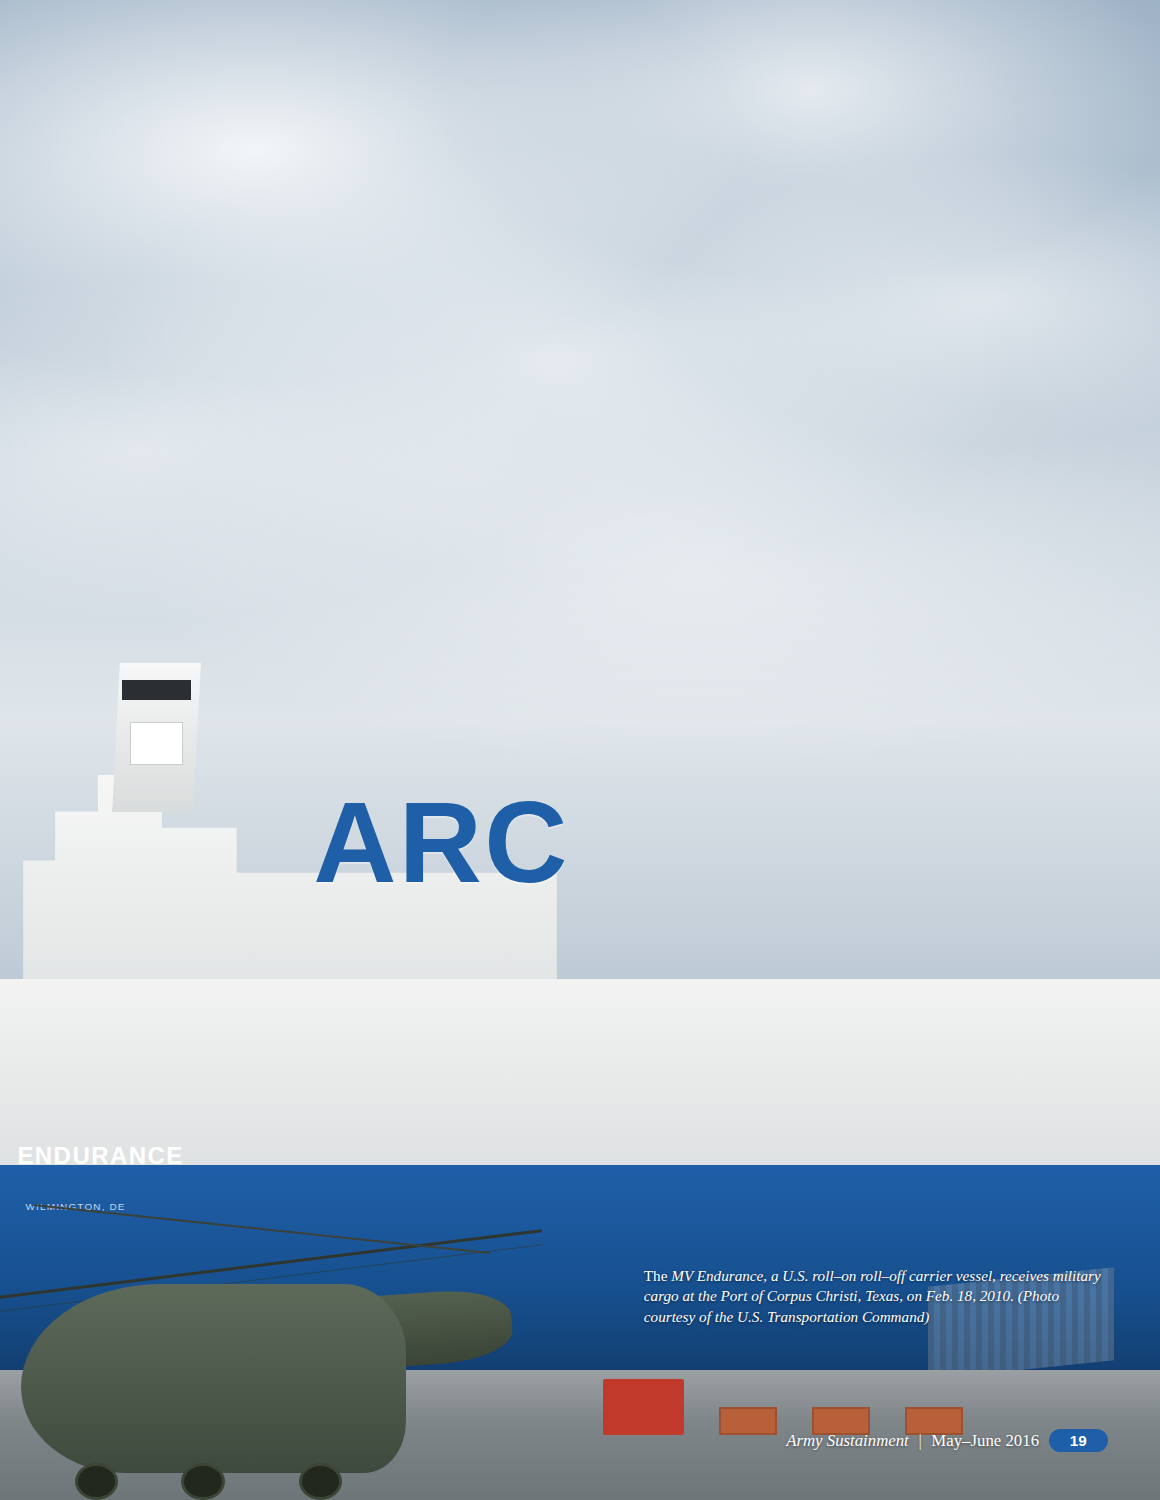ARC
Endurance
Wilmington, DE
The MV Endurance, a U.S. roll–on roll–off carrier vessel, receives military cargo at the Port of Corpus Christi, Texas, on Feb. 18, 2010. (Photo courtesy of the U.S. Transportation Command)
Army Sustainment | May–June 2016 19